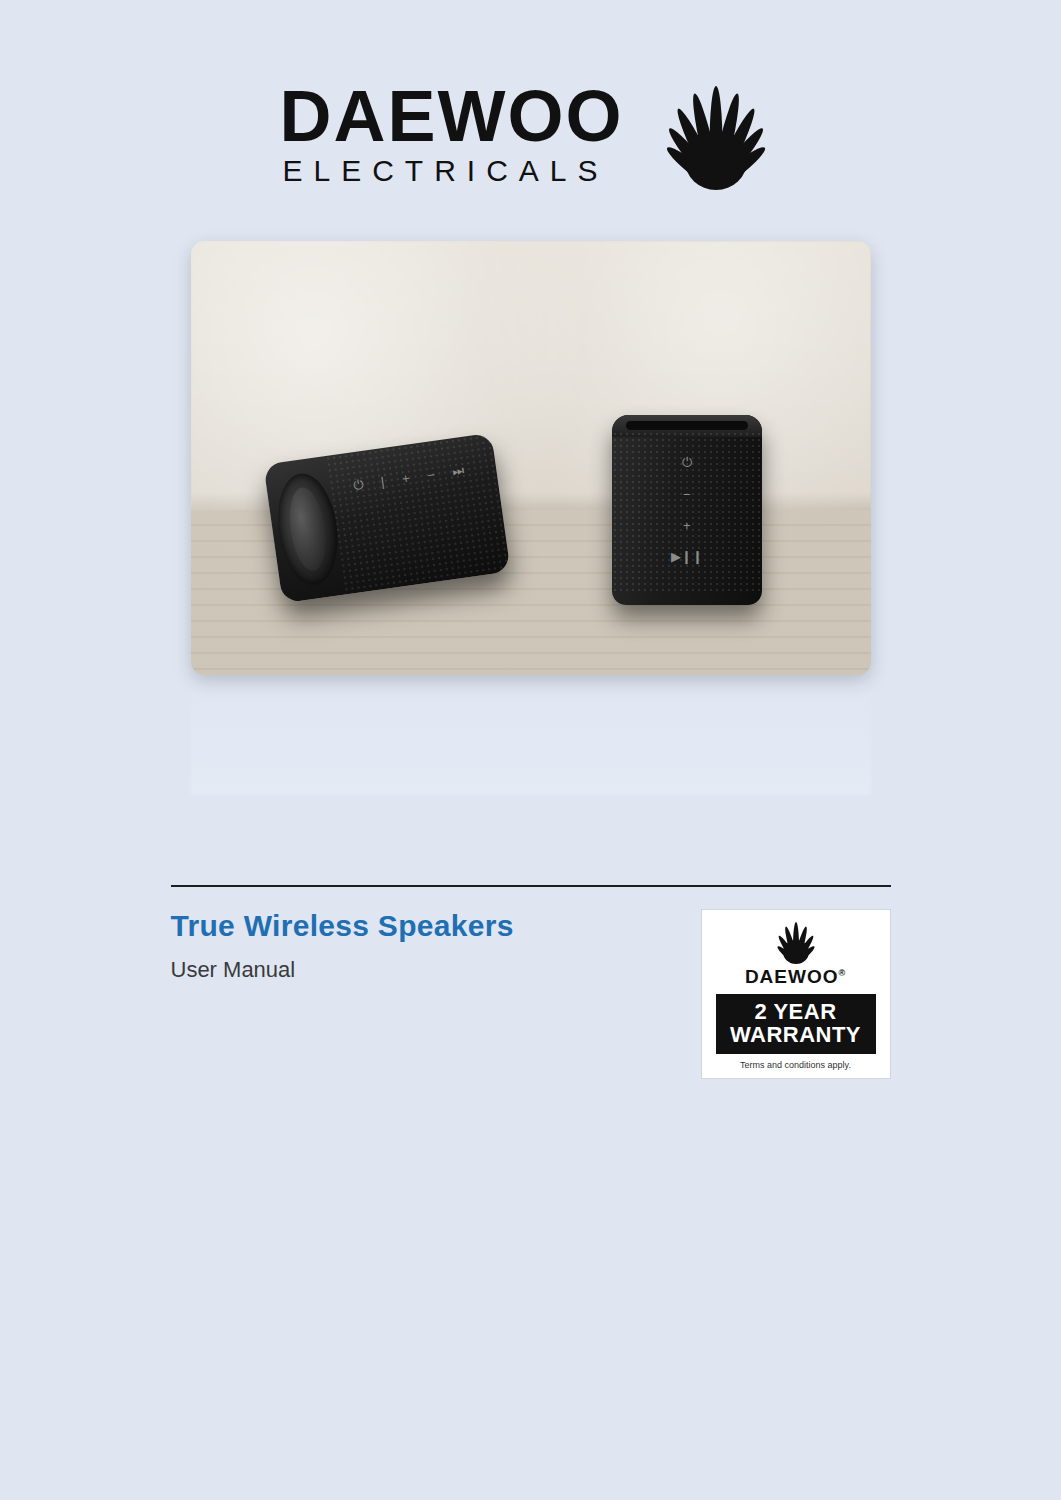DAEWOO ELECTRICALS
⏻|+−⏭
⏻ − + ▶❙❙
True Wireless Speakers
User Manual
DAEWOO®
2 YEAR
WARRANTY
Terms and conditions apply.